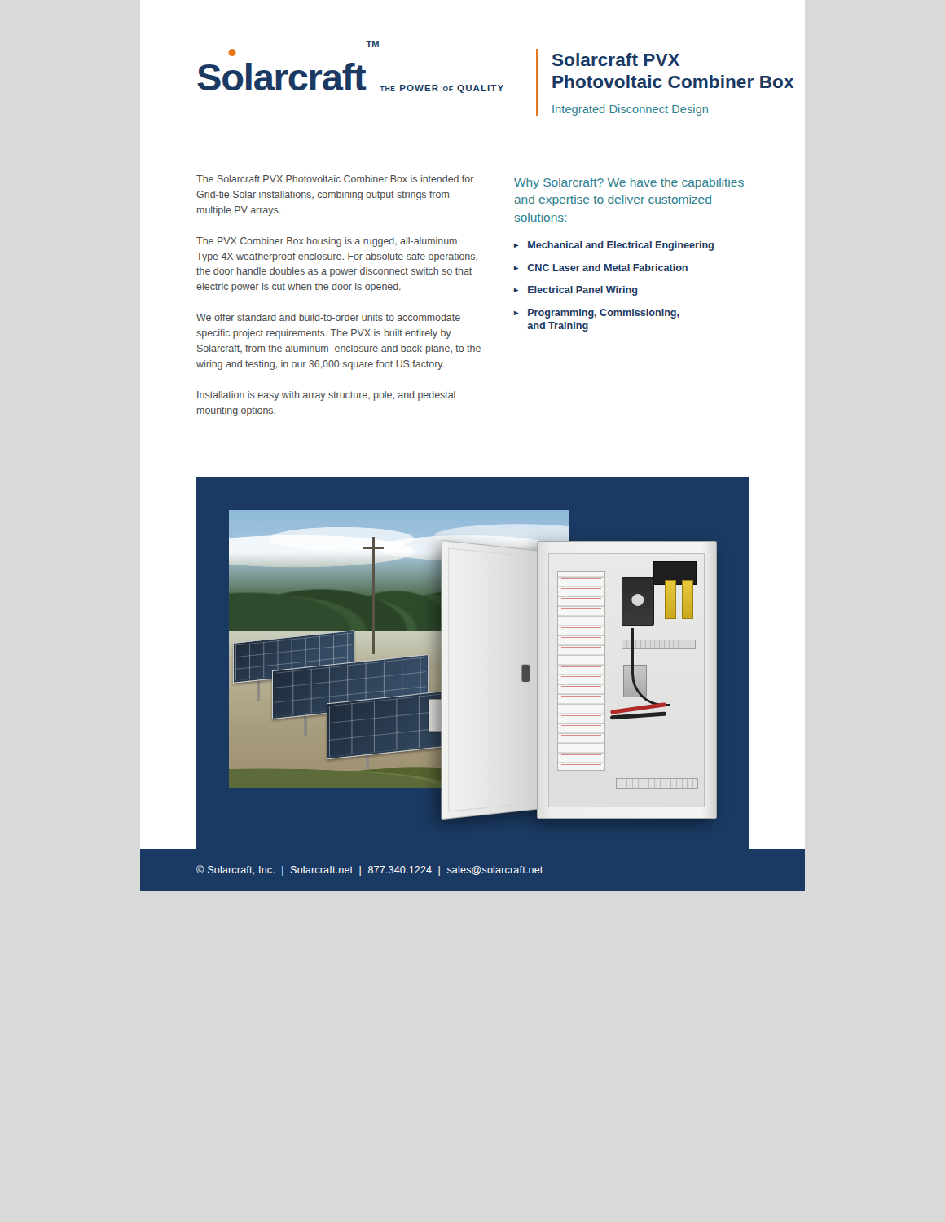SolarcraftTM THE POWER OF QUALITY
Solarcraft PVX
Photovoltaic Combiner Box
Integrated Disconnect Design
The Solarcraft PVX Photovoltaic Combiner Box is intended for Grid-tie Solar installations, combining output strings from multiple PV arrays.
The PVX Combiner Box housing is a rugged, all-aluminum Type 4X weatherproof enclosure. For absolute safe operations, the door handle doubles as a power disconnect switch so that electric power is cut when the door is opened.
We offer standard and build-to-order units to accommodate specific project requirements. The PVX is built entirely by Solarcraft, from the aluminum enclosure and back-plane, to the wiring and testing, in our 36,000 square foot US factory.
Installation is easy with array structure, pole, and pedestal mounting options.
Why Solarcraft? We have the capabilities and expertise to deliver customized solutions:
Mechanical and Electrical Engineering
CNC Laser and Metal Fabrication
Electrical Panel Wiring
Programming, Commissioning,and Training
© Solarcraft, Inc. | Solarcraft.net | 877.340.1224 | sales@solarcraft.net